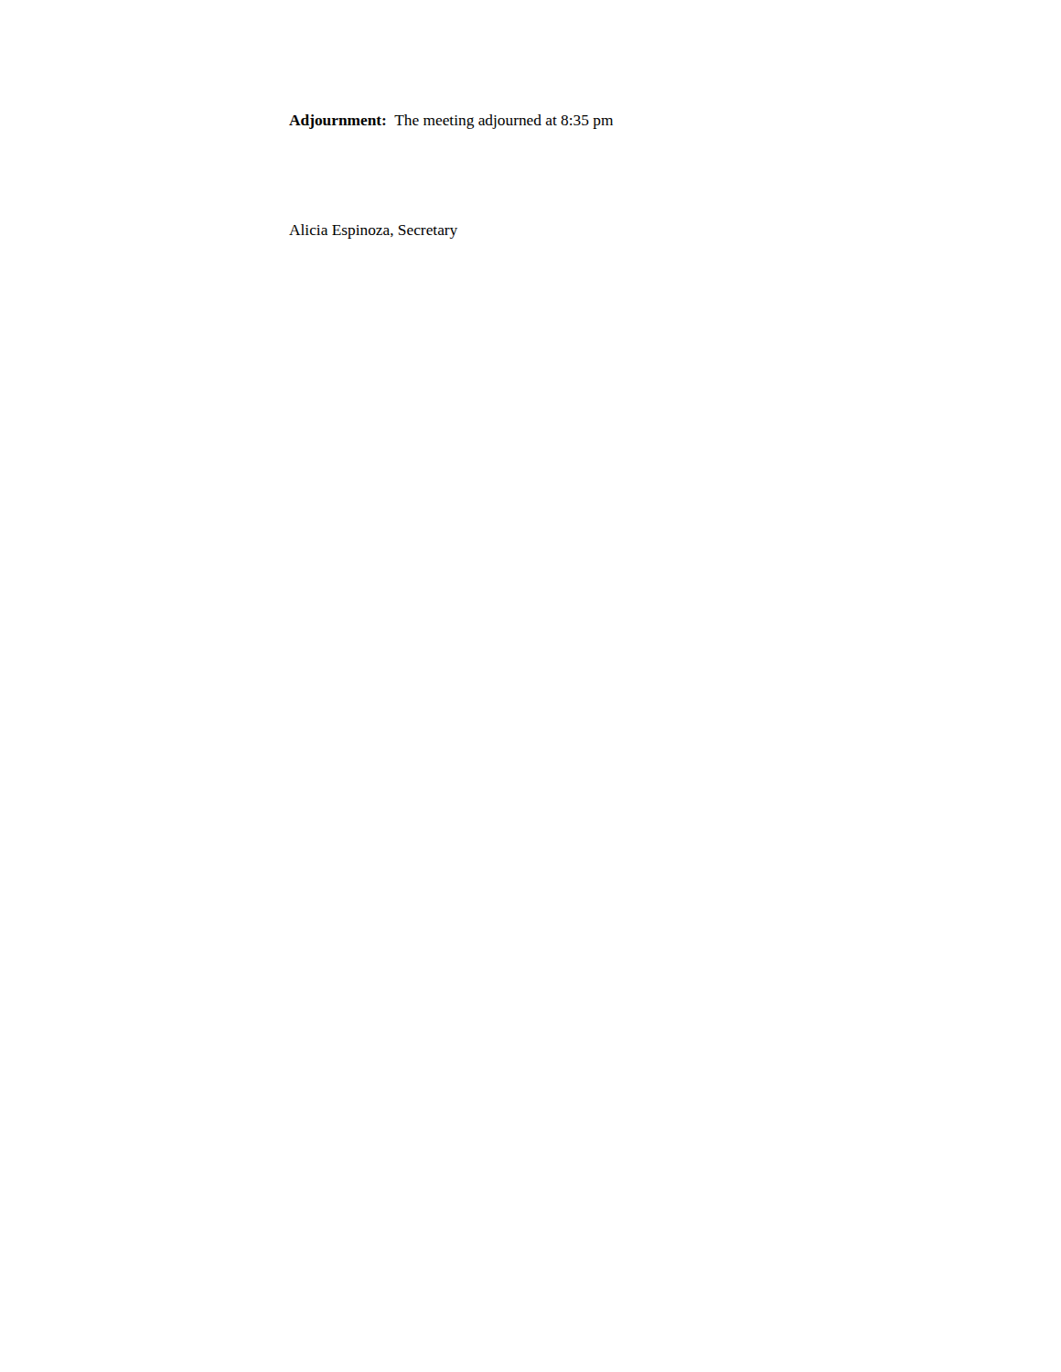Adjournment: The meeting adjourned at 8:35 pm
Alicia Espinoza, Secretary